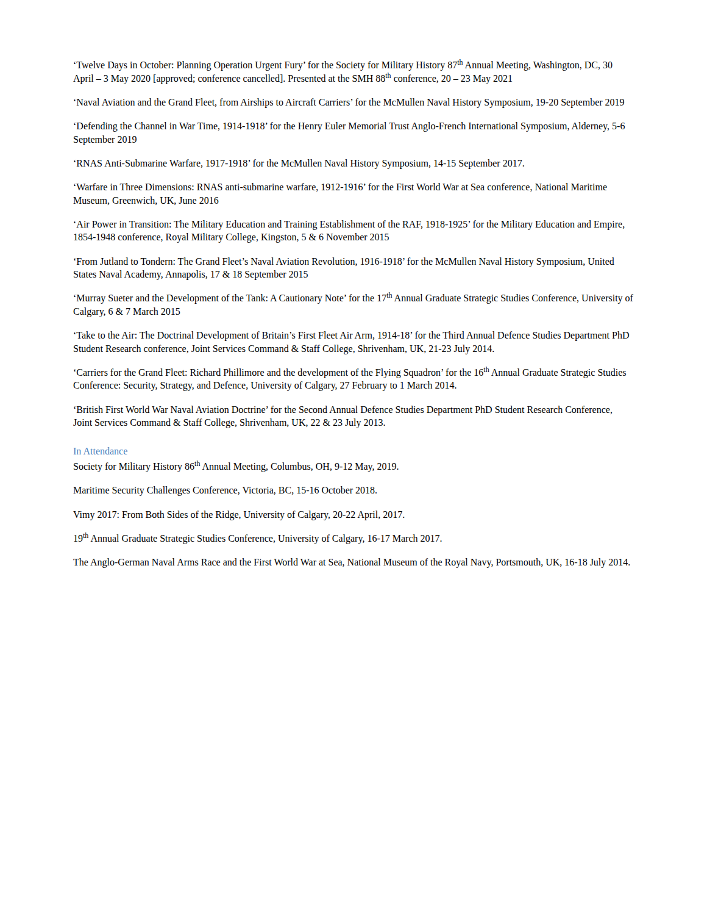‘Twelve Days in October: Planning Operation Urgent Fury’ for the Society for Military History 87th Annual Meeting, Washington, DC, 30 April – 3 May 2020 [approved; conference cancelled]. Presented at the SMH 88th conference, 20 – 23 May 2021
‘Naval Aviation and the Grand Fleet, from Airships to Aircraft Carriers’ for the McMullen Naval History Symposium, 19-20 September 2019
‘Defending the Channel in War Time, 1914-1918’ for the Henry Euler Memorial Trust Anglo-French International Symposium, Alderney, 5-6 September 2019
‘RNAS Anti-Submarine Warfare, 1917-1918’ for the McMullen Naval History Symposium, 14-15 September 2017.
‘Warfare in Three Dimensions: RNAS anti-submarine warfare, 1912-1916’ for the First World War at Sea conference, National Maritime Museum, Greenwich, UK, June 2016
‘Air Power in Transition: The Military Education and Training Establishment of the RAF, 1918-1925’ for the Military Education and Empire, 1854-1948 conference, Royal Military College, Kingston, 5 & 6 November 2015
‘From Jutland to Tondern: The Grand Fleet’s Naval Aviation Revolution, 1916-1918’ for the McMullen Naval History Symposium, United States Naval Academy, Annapolis, 17 & 18 September 2015
‘Murray Sueter and the Development of the Tank: A Cautionary Note’ for the 17th Annual Graduate Strategic Studies Conference, University of Calgary, 6 & 7 March 2015
‘Take to the Air: The Doctrinal Development of Britain’s First Fleet Air Arm, 1914-18’ for the Third Annual Defence Studies Department PhD Student Research conference, Joint Services Command & Staff College, Shrivenham, UK, 21-23 July 2014.
‘Carriers for the Grand Fleet: Richard Phillimore and the development of the Flying Squadron’ for the 16th Annual Graduate Strategic Studies Conference: Security, Strategy, and Defence, University of Calgary, 27 February to 1 March 2014.
‘British First World War Naval Aviation Doctrine’ for the Second Annual Defence Studies Department PhD Student Research Conference, Joint Services Command & Staff College, Shrivenham, UK, 22 & 23 July 2013.
In Attendance
Society for Military History 86th Annual Meeting, Columbus, OH, 9-12 May, 2019.
Maritime Security Challenges Conference, Victoria, BC, 15-16 October 2018.
Vimy 2017: From Both Sides of the Ridge, University of Calgary, 20-22 April, 2017.
19th Annual Graduate Strategic Studies Conference, University of Calgary, 16-17 March 2017.
The Anglo-German Naval Arms Race and the First World War at Sea, National Museum of the Royal Navy, Portsmouth, UK, 16-18 July 2014.